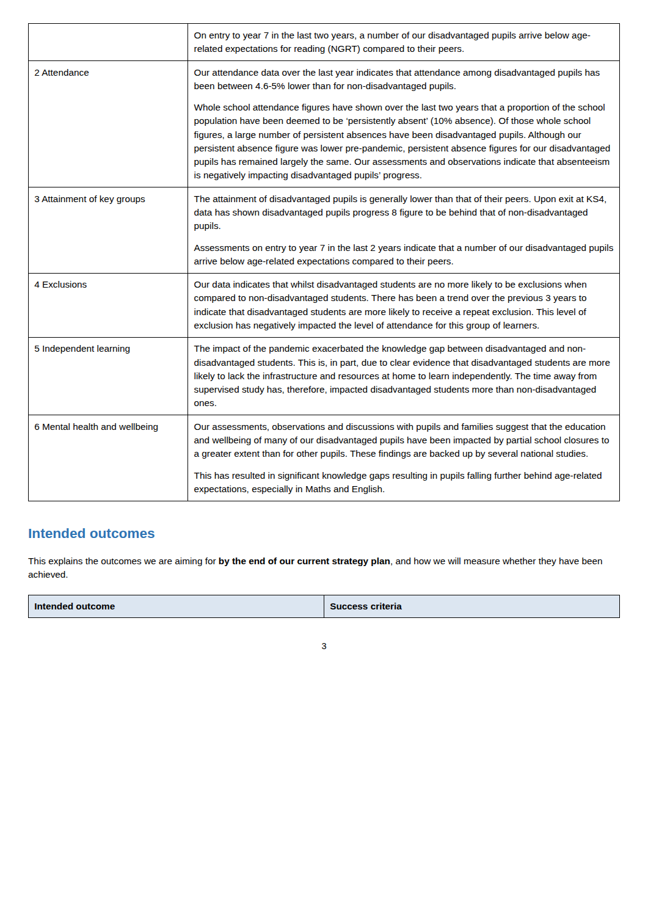| | On entry to year 7 in the last two years, a number of our disadvantaged pupils arrive below age-related expectations for reading (NGRT) compared to their peers. |
| 2 Attendance | Our attendance data over the last year indicates that attendance among disadvantaged pupils has been between 4.6-5% lower than for non-disadvantaged pupils. Whole school attendance figures have shown over the last two years that a proportion of the school population have been deemed to be ‘persistently absent’ (10% absence). Of those whole school figures, a large number of persistent absences have been disadvantaged pupils. Although our persistent absence figure was lower pre-pandemic, persistent absence figures for our disadvantaged pupils has remained largely the same. Our assessments and observations indicate that absenteeism is negatively impacting disadvantaged pupils’ progress. |
| 3 Attainment of key groups | The attainment of disadvantaged pupils is generally lower than that of their peers. Upon exit at KS4, data has shown disadvantaged pupils progress 8 figure to be behind that of non-disadvantaged pupils. Assessments on entry to year 7 in the last 2 years indicate that a number of our disadvantaged pupils arrive below age-related expectations compared to their peers. |
| 4 Exclusions | Our data indicates that whilst disadvantaged students are no more likely to be exclusions when compared to non-disadvantaged students. There has been a trend over the previous 3 years to indicate that disadvantaged students are more likely to receive a repeat exclusion. This level of exclusion has negatively impacted the level of attendance for this group of learners. |
| 5 Independent learning | The impact of the pandemic exacerbated the knowledge gap between disadvantaged and non-disadvantaged students. This is, in part, due to clear evidence that disadvantaged students are more likely to lack the infrastructure and resources at home to learn independently. The time away from supervised study has, therefore, impacted disadvantaged students more than non-disadvantaged ones. |
| 6 Mental health and wellbeing | Our assessments, observations and discussions with pupils and families suggest that the education and wellbeing of many of our disadvantaged pupils have been impacted by partial school closures to a greater extent than for other pupils. These findings are backed up by several national studies. This has resulted in significant knowledge gaps resulting in pupils falling further behind age-related expectations, especially in Maths and English. |
Intended outcomes
This explains the outcomes we are aiming for by the end of our current strategy plan, and how we will measure whether they have been achieved.
| Intended outcome | Success criteria |
| --- | --- |
3